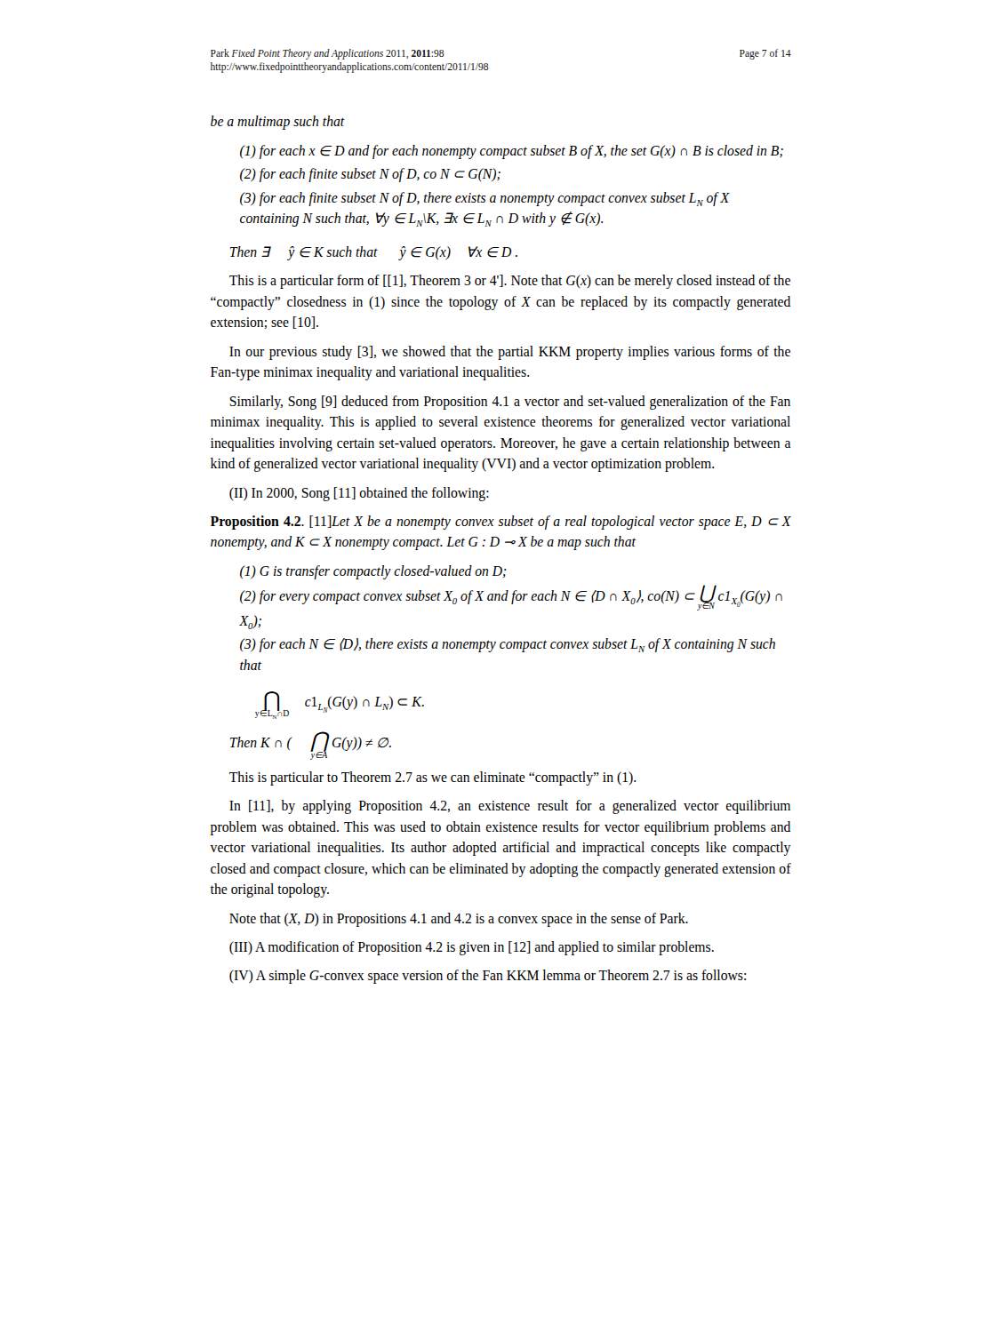Park Fixed Point Theory and Applications 2011, 2011:98
http://www.fixedpointtheoryandapplications.com/content/2011/1/98
Page 7 of 14
be a multimap such that
(1) for each x ∈ D and for each nonempty compact subset B of X, the set G(x) ∩ B is closed in B;
(2) for each finite subset N of D, co N ⊂ G(N);
(3) for each finite subset N of D, there exists a nonempty compact convex subset LN of X containing N such that, ∀y ∈ LN\K, ∃x ∈ LN ∩ D with y ∉ G(x).
Then ∃ŷ ∈ K such that ŷ ∈ G(x) ∀x ∈ D .
This is a particular form of [[1], Theorem 3 or 4']. Note that G(x) can be merely closed instead of the “compactly” closedness in (1) since the topology of X can be replaced by its compactly generated extension; see [10].
In our previous study [3], we showed that the partial KKM property implies various forms of the Fan-type minimax inequality and variational inequalities.
Similarly, Song [9] deduced from Proposition 4.1 a vector and set-valued generalization of the Fan minimax inequality. This is applied to several existence theorems for generalized vector variational inequalities involving certain set-valued operators. Moreover, he gave a certain relationship between a kind of generalized vector variational inequality (VVI) and a vector optimization problem.
(II) In 2000, Song [11] obtained the following:
Proposition 4.2. [11]Let X be a nonempty convex subset of a real topological vector space E, D ⊂ X nonempty, and K ⊂ X nonempty compact. Let G : D ⊸ X be a map such that
(1) G is transfer compactly closed-valued on D;
(2) for every compact convex subset X0 of X and for each N ∈ ⟨D ∩ X0⟩, co(N) ⊂ ⋃y∈N c1X0(G(y) ∩ X0);
(3) for each N ∈ ⟨D⟩, there exists a nonempty compact convex subset LN of X containing N such that
⋂y∈LN∩D c1LN(G(y) ∩ LN) ⊂ K.
Then K ∩ (⋂y∈A G(y)) ≠ ∅.
This is particular to Theorem 2.7 as we can eliminate “compactly” in (1).
In [11], by applying Proposition 4.2, an existence result for a generalized vector equilibrium problem was obtained. This was used to obtain existence results for vector equilibrium problems and vector variational inequalities. Its author adopted artificial and impractical concepts like compactly closed and compact closure, which can be eliminated by adopting the compactly generated extension of the original topology.
Note that (X, D) in Propositions 4.1 and 4.2 is a convex space in the sense of Park.
(III) A modification of Proposition 4.2 is given in [12] and applied to similar problems.
(IV) A simple G-convex space version of the Fan KKM lemma or Theorem 2.7 is as follows: